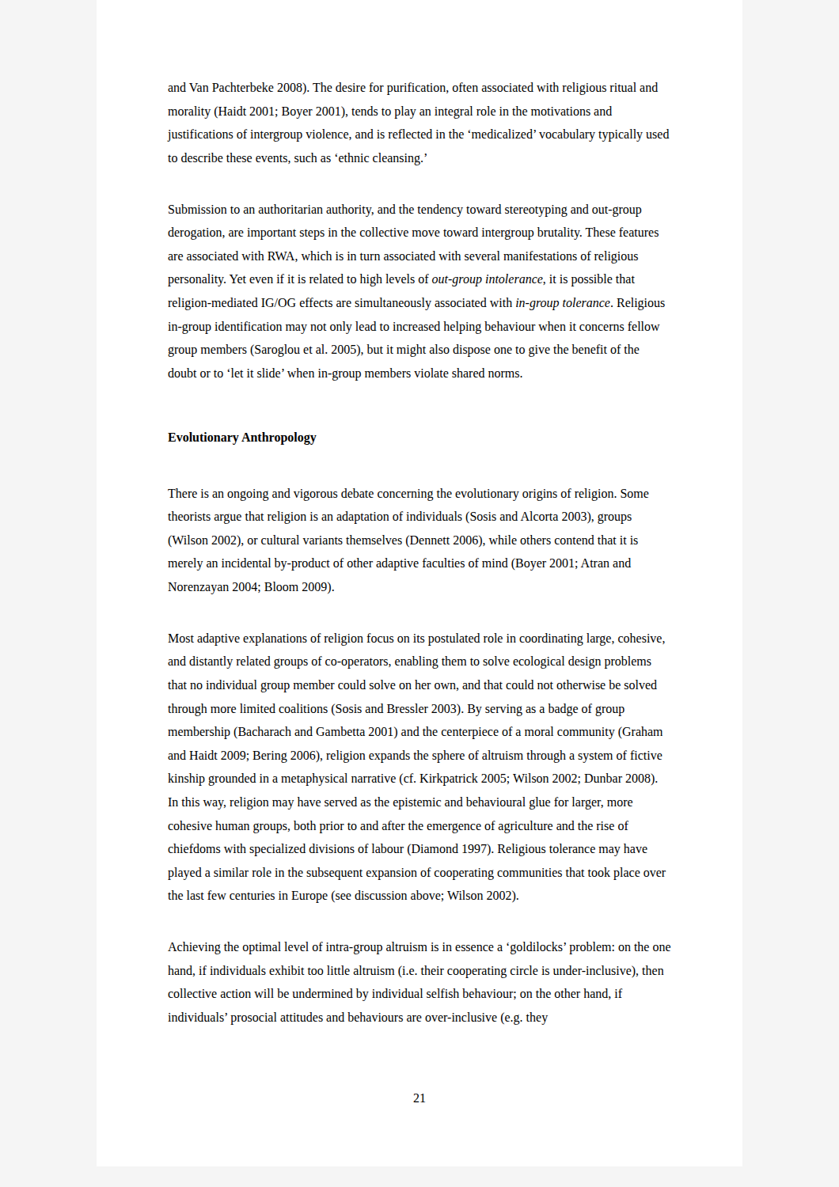and Van Pachterbeke 2008). The desire for purification, often associated with religious ritual and morality (Haidt 2001; Boyer 2001), tends to play an integral role in the motivations and justifications of intergroup violence, and is reflected in the ‘medicalized’ vocabulary typically used to describe these events, such as ‘ethnic cleansing.’
Submission to an authoritarian authority, and the tendency toward stereotyping and out-group derogation, are important steps in the collective move toward intergroup brutality. These features are associated with RWA, which is in turn associated with several manifestations of religious personality. Yet even if it is related to high levels of out-group intolerance, it is possible that religion-mediated IG/OG effects are simultaneously associated with in-group tolerance. Religious in-group identification may not only lead to increased helping behaviour when it concerns fellow group members (Saroglou et al. 2005), but it might also dispose one to give the benefit of the doubt or to ‘let it slide’ when in-group members violate shared norms.
Evolutionary Anthropology
There is an ongoing and vigorous debate concerning the evolutionary origins of religion. Some theorists argue that religion is an adaptation of individuals (Sosis and Alcorta 2003), groups (Wilson 2002), or cultural variants themselves (Dennett 2006), while others contend that it is merely an incidental by-product of other adaptive faculties of mind (Boyer 2001; Atran and Norenzayan 2004; Bloom 2009).
Most adaptive explanations of religion focus on its postulated role in coordinating large, cohesive, and distantly related groups of co-operators, enabling them to solve ecological design problems that no individual group member could solve on her own, and that could not otherwise be solved through more limited coalitions (Sosis and Bressler 2003). By serving as a badge of group membership (Bacharach and Gambetta 2001) and the centerpiece of a moral community (Graham and Haidt 2009; Bering 2006), religion expands the sphere of altruism through a system of fictive kinship grounded in a metaphysical narrative (cf. Kirkpatrick 2005; Wilson 2002; Dunbar 2008). In this way, religion may have served as the epistemic and behavioural glue for larger, more cohesive human groups, both prior to and after the emergence of agriculture and the rise of chiefdoms with specialized divisions of labour (Diamond 1997). Religious tolerance may have played a similar role in the subsequent expansion of cooperating communities that took place over the last few centuries in Europe (see discussion above; Wilson 2002).
Achieving the optimal level of intra-group altruism is in essence a ‘goldilocks’ problem: on the one hand, if individuals exhibit too little altruism (i.e. their cooperating circle is under-inclusive), then collective action will be undermined by individual selfish behaviour; on the other hand, if individuals’ prosocial attitudes and behaviours are over-inclusive (e.g. they
21